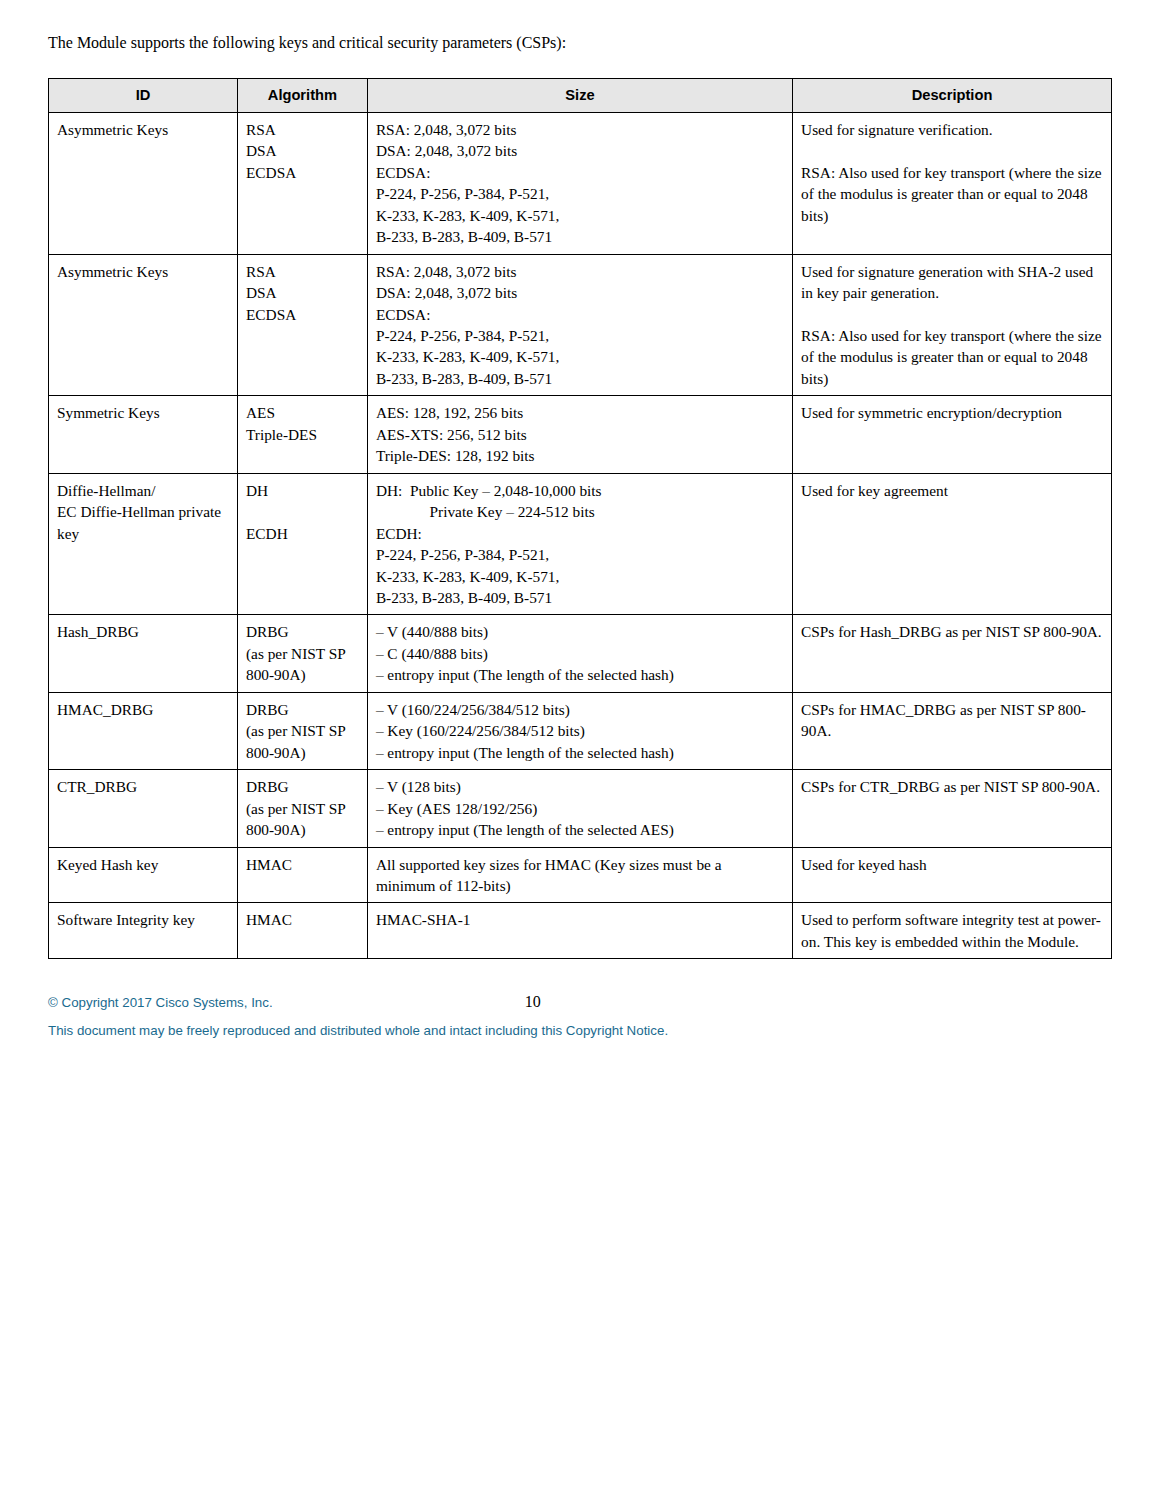The Module supports the following keys and critical security parameters (CSPs):
| ID | Algorithm | Size | Description |
| --- | --- | --- | --- |
| Asymmetric Keys | RSA DSA ECDSA | RSA: 2,048, 3,072 bits DSA: 2,048, 3,072 bits ECDSA: P-224, P-256, P-384, P-521, K-233, K-283, K-409, K-571, B-233, B-283, B-409, B-571 | Used for signature verification. RSA: Also used for key transport (where the size of the modulus is greater than or equal to 2048 bits) |
| Asymmetric Keys | RSA DSA ECDSA | RSA: 2,048, 3,072 bits DSA: 2,048, 3,072 bits ECDSA: P-224, P-256, P-384, P-521, K-233, K-283, K-409, K-571, B-233, B-283, B-409, B-571 | Used for signature generation with SHA-2 used in key pair generation. RSA: Also used for key transport (where the size of the modulus is greater than or equal to 2048 bits) |
| Symmetric Keys | AES Triple-DES | AES: 128, 192, 256 bits AES-XTS: 256, 512 bits Triple-DES: 128, 192 bits | Used for symmetric encryption/decryption |
| Diffie-Hellman/ EC Diffie-Hellman private key | DH ECDH | DH: Public Key – 2,048-10,000 bits Private Key – 224-512 bits ECDH: P-224, P-256, P-384, P-521, K-233, K-283, K-409, K-571, B-233, B-283, B-409, B-571 | Used for key agreement |
| Hash_DRBG | DRBG (as per NIST SP 800-90A) | – V (440/888 bits) – C (440/888 bits) – entropy input (The length of the selected hash) | CSPs for Hash_DRBG as per NIST SP 800-90A. |
| HMAC_DRBG | DRBG (as per NIST SP 800-90A) | – V (160/224/256/384/512 bits) – Key (160/224/256/384/512 bits) – entropy input (The length of the selected hash) | CSPs for HMAC_DRBG as per NIST SP 800-90A. |
| CTR_DRBG | DRBG (as per NIST SP 800-90A) | – V (128 bits) – Key (AES 128/192/256) – entropy input (The length of the selected AES) | CSPs for CTR_DRBG as per NIST SP 800-90A. |
| Keyed Hash key | HMAC | All supported key sizes for HMAC (Key sizes must be a minimum of 112-bits) | Used for keyed hash |
| Software Integrity key | HMAC | HMAC-SHA-1 | Used to perform software integrity test at power-on. This key is embedded within the Module. |
© Copyright 2017 Cisco Systems, Inc. 10
This document may be freely reproduced and distributed whole and intact including this Copyright Notice.